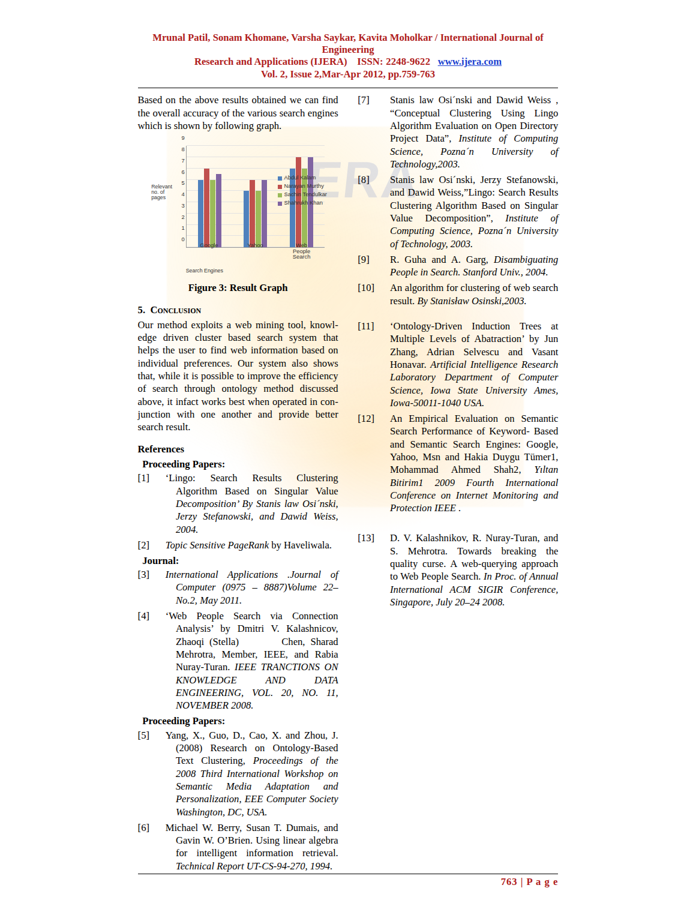ERA
Mrunal Patil, Sonam Khomane, Varsha Saykar, Kavita Moholkar / International Journal of Engineering
Research and Applications (IJERA) ISSN: 2248-9622 www.ijera.com
Vol. 2, Issue 2,Mar-Apr 2012, pp.759-763
Based on the above results obtained we can find the overall accuracy of the various search engines which is shown by following graph.
Relevant
no. of
pages
0 1 2 3 4 5 6 7 8 9
Google Yahoo Web
People
Search
Search Engines
Abdul Kalam
Narayan Murthy
Sachin Tendulkar
Shahrukh Khan
Figure 3: Result Graph
5. Conclusion
Our method exploits a web mining tool, knowledge driven cluster based search system that helps the user to find web information based on individual preferences. Our system also shows that, while it is possible to improve the efficiency of search through ontology method discussed above, it infact works best when operated in conjunction with one another and provide better search result.
References
Proceeding Papers:
[1]
‘Lingo: Search Results Clustering Algorithm Based on Singular Value Decomposition’ By Stanis law Osi´nski, Jerzy Stefanowski, and Dawid Weiss, 2004.
[2]
Topic Sensitive PageRank by Haveliwala.
Journal:
[3]
International Applications .Journal of Computer (0975 – 8887)Volume 22– No.2, May 2011.
[4]
‘Web People Search via Connection Analysis’ by Dmitri V. Kalashnicov, Zhaoqi (Stella) Chen, Sharad Mehrotra, Member, IEEE, and Rabia Nuray-Turan. IEEE TRANCTIONS ON KNOWLEDGE AND DATA ENGINEERING, VOL. 20, NO. 11, NOVEMBER 2008.
Proceeding Papers:
[5]
Yang, X., Guo, D., Cao, X. and Zhou, J. (2008) Research on Ontology-Based Text Clustering, Proceedings of the 2008 Third International Workshop on Semantic Media Adaptation and Personalization, EEE Computer Society Washington, DC, USA.
[6]
Michael W. Berry, Susan T. Dumais, and Gavin W. O’Brien. Using linear algebra for intelligent information retrieval. Technical Report UT-CS-94-270, 1994.
[7]
Stanis law Osi´nski and Dawid Weiss , “Conceptual Clustering Using Lingo Algorithm Evaluation on Open Directory Project Data”, Institute of Computing Science, Pozna´n University of Technology,2003.
[8]
Stanis law Osi´nski, Jerzy Stefanowski, and Dawid Weiss,”Lingo: Search Results Clustering Algorithm Based on Singular Value Decomposition”, Institute of Computing Science, Pozna´n University of Technology, 2003.
[9]
R. Guha and A. Garg, Disambiguating People in Search. Stanford Univ., 2004.
[10]
An algorithm for clustering of web search result. By Stanisław Osinski,2003.
[11]
‘Ontology-Driven Induction Trees at Multiple Levels of Abatraction’ by Jun Zhang, Adrian Selvescu and Vasant Honavar. Artificial Intelligence Research Laboratory Department of Computer Science, Iowa State University Ames, Iowa-50011-1040 USA.
[12]
An Empirical Evaluation on Semantic Search Performance of Keyword- Based and Semantic Search Engines: Google, Yahoo, Msn and Hakia Duygu Tümer1, Mohammad Ahmed Shah2, Yıltan Bitirim1 2009 Fourth International Conference on Internet Monitoring and Protection IEEE .
[13]
D. V. Kalashnikov, R. Nuray-Turan, and S. Mehrotra. Towards breaking the quality curse. A web-querying approach to Web People Search. In Proc. of Annual International ACM SIGIR Conference, Singapore, July 20–24 2008.
763 | P a g e